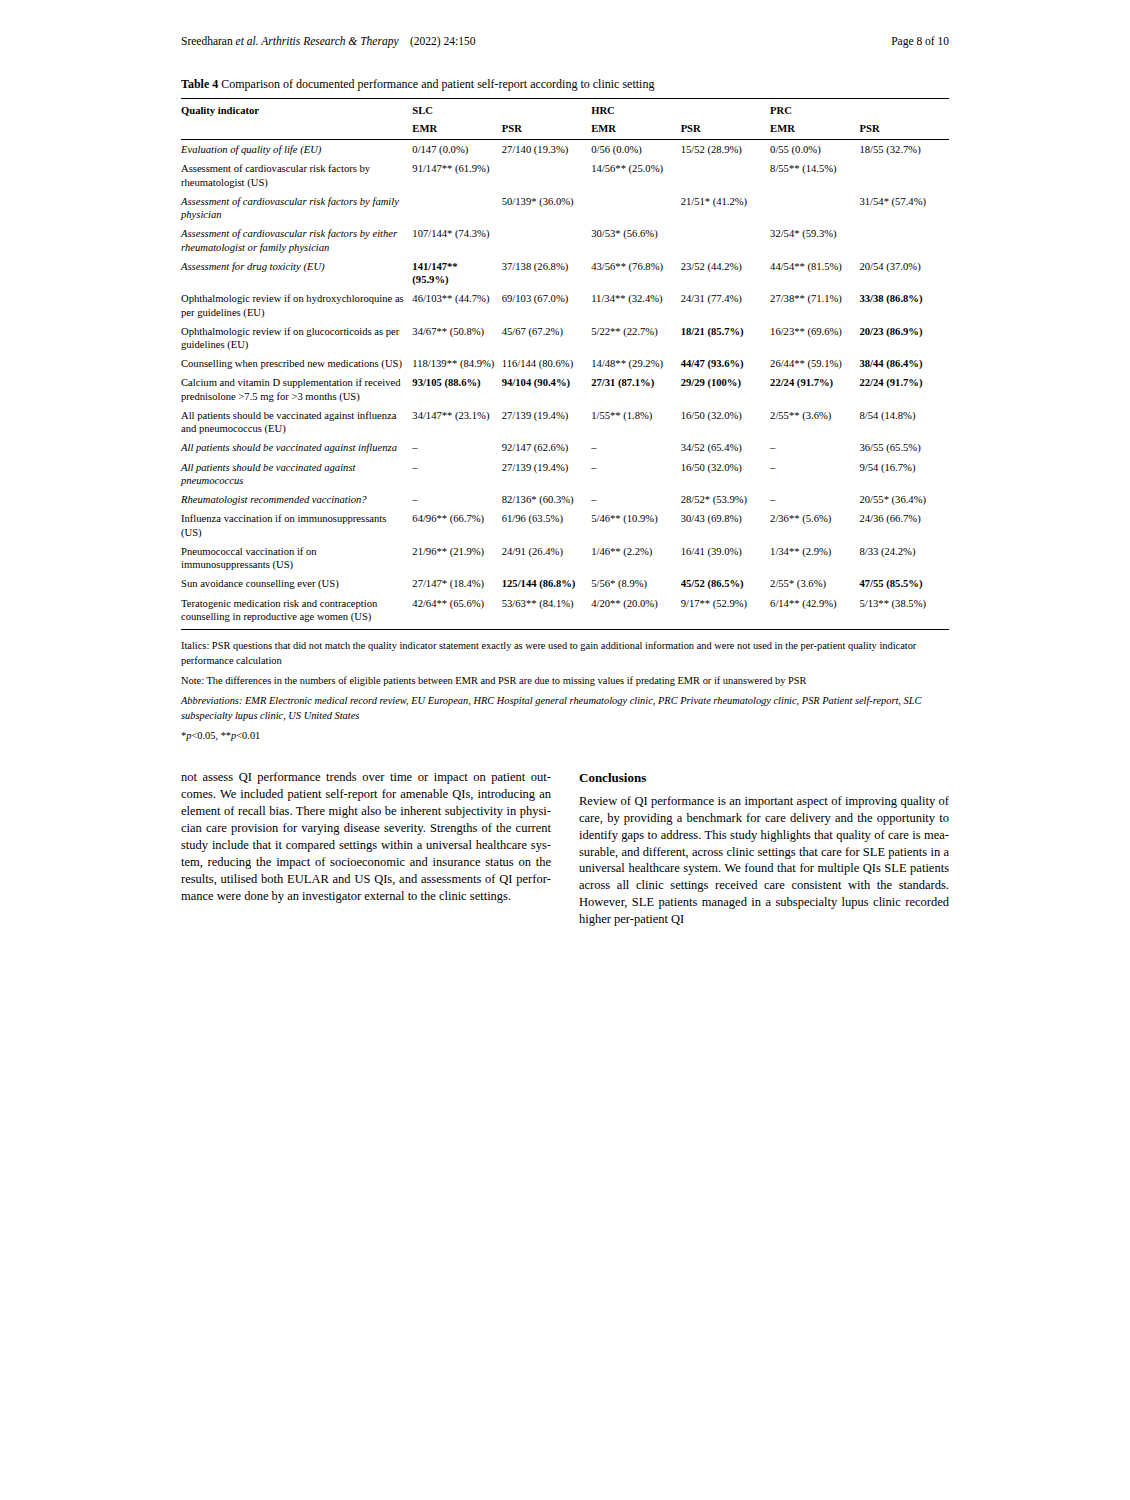Sreedharan et al. Arthritis Research & Therapy (2022) 24:150
Page 8 of 10
Table 4 Comparison of documented performance and patient self-report according to clinic setting
| Quality indicator | SLC | HRC | PRC |
| --- | --- | --- | --- |
| | EMR | PSR | EMR | PSR | EMR | PSR |
| Evaluation of quality of life (EU) | 0/147 (0.0%) | 27/140 (19.3%) | 0/56 (0.0%) | 15/52 (28.9%) | 0/55 (0.0%) | 18/55 (32.7%) |
| Assessment of cardiovascular risk factors by rheumatologist (US) | 91/147** (61.9%) | | 14/56** (25.0%) | | 8/55** (14.5%) | |
| Assessment of cardiovascular risk factors by family physician | | 50/139* (36.0%) | | 21/51* (41.2%) | | 31/54* (57.4%) |
| Assessment of cardiovascular risk factors by either rheumatologist or family physician | 107/144* (74.3%) | | 30/53* (56.6%) | | 32/54* (59.3%) | |
| Assessment for drug toxicity (EU) | 141/147** (95.9%) | 37/138 (26.8%) | 43/56** (76.8%) | 23/52 (44.2%) | 44/54** (81.5%) | 20/54 (37.0%) |
| Ophthalmologic review if on hydroxychloroquine as per guidelines (EU) | 46/103** (44.7%) | 69/103 (67.0%) | 11/34** (32.4%) | 24/31 (77.4%) | 27/38** (71.1%) | 33/38 (86.8%) |
| Ophthalmologic review if on glucocorticoids as per guidelines (EU) | 34/67** (50.8%) | 45/67 (67.2%) | 5/22** (22.7%) | 18/21 (85.7%) | 16/23** (69.6%) | 20/23 (86.9%) |
| Counselling when prescribed new medications (US) | 118/139** (84.9%) | 116/144 (80.6%) | 14/48** (29.2%) | 44/47 (93.6%) | 26/44** (59.1%) | 38/44 (86.4%) |
| Calcium and vitamin D supplementation if received prednisolone >7.5 mg for >3 months (US) | 93/105 (88.6%) | 94/104 (90.4%) | 27/31 (87.1%) | 29/29 (100%) | 22/24 (91.7%) | 22/24 (91.7%) |
| All patients should be vaccinated against influenza and pneumococcus (EU) | 34/147** (23.1%) | 27/139 (19.4%) | 1/55** (1.8%) | 16/50 (32.0%) | 2/55** (3.6%) | 8/54 (14.8%) |
| All patients should be vaccinated against influenza | – | 92/147 (62.6%) | – | 34/52 (65.4%) | – | 36/55 (65.5%) |
| All patients should be vaccinated against pneumococcus | – | 27/139 (19.4%) | – | 16/50 (32.0%) | – | 9/54 (16.7%) |
| Rheumatologist recommended vaccination? | – | 82/136* (60.3%) | – | 28/52* (53.9%) | – | 20/55* (36.4%) |
| Influenza vaccination if on immunosuppressants (US) | 64/96** (66.7%) | 61/96 (63.5%) | 5/46** (10.9%) | 30/43 (69.8%) | 2/36** (5.6%) | 24/36 (66.7%) |
| Pneumococcal vaccination if on immunosuppressants (US) | 21/96** (21.9%) | 24/91 (26.4%) | 1/46** (2.2%) | 16/41 (39.0%) | 1/34** (2.9%) | 8/33 (24.2%) |
| Sun avoidance counselling ever (US) | 27/147* (18.4%) | 125/144 (86.8%) | 5/56* (8.9%) | 45/52 (86.5%) | 2/55* (3.6%) | 47/55 (85.5%) |
| Teratogenic medication risk and contraception counselling in reproductive age women (US) | 42/64** (65.6%) | 53/63** (84.1%) | 4/20** (20.0%) | 9/17** (52.9%) | 6/14** (42.9%) | 5/13** (38.5%) |
Italics: PSR questions that did not match the quality indicator statement exactly as were used to gain additional information and were not used in the per-patient quality indicator performance calculation
Note: The differences in the numbers of eligible patients between EMR and PSR are due to missing values if predating EMR or if unanswered by PSR
Abbreviations: EMR Electronic medical record review, EU European, HRC Hospital general rheumatology clinic, PRC Private rheumatology clinic, PSR Patient self-report, SLC subspecialty lupus clinic, US United States
*p<0.05, **p<0.01
not assess QI performance trends over time or impact on patient outcomes. We included patient self-report for amenable QIs, introducing an element of recall bias. There might also be inherent subjectivity in physician care provision for varying disease severity. Strengths of the current study include that it compared settings within a universal healthcare system, reducing the impact of socioeconomic and insurance status on the results, utilised both EULAR and US QIs, and assessments of QI performance were done by an investigator external to the clinic settings.
Conclusions
Review of QI performance is an important aspect of improving quality of care, by providing a benchmark for care delivery and the opportunity to identify gaps to address. This study highlights that quality of care is measurable, and different, across clinic settings that care for SLE patients in a universal healthcare system. We found that for multiple QIs SLE patients across all clinic settings received care consistent with the standards. However, SLE patients managed in a subspecialty lupus clinic recorded higher per-patient QI